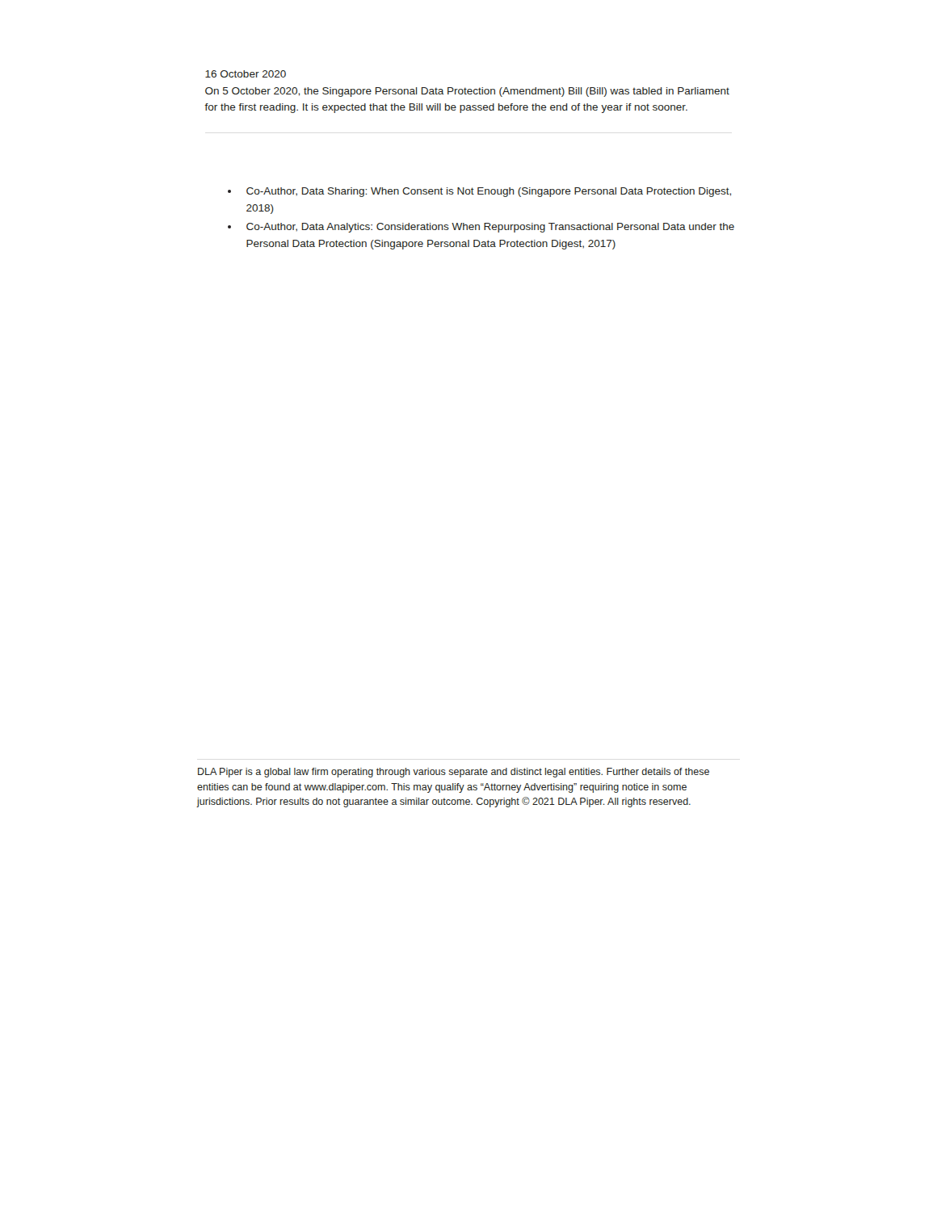16 October 2020
On 5 October 2020, the Singapore Personal Data Protection (Amendment) Bill (Bill) was tabled in Parliament for the first reading. It is expected that the Bill will be passed before the end of the year if not sooner.
Co-Author, Data Sharing: When Consent is Not Enough (Singapore Personal Data Protection Digest, 2018)
Co-Author, Data Analytics: Considerations When Repurposing Transactional Personal Data under the Personal Data Protection (Singapore Personal Data Protection Digest, 2017)
DLA Piper is a global law firm operating through various separate and distinct legal entities. Further details of these entities can be found at www.dlapiper.com. This may qualify as “Attorney Advertising” requiring notice in some jurisdictions. Prior results do not guarantee a similar outcome. Copyright © 2021 DLA Piper. All rights reserved.